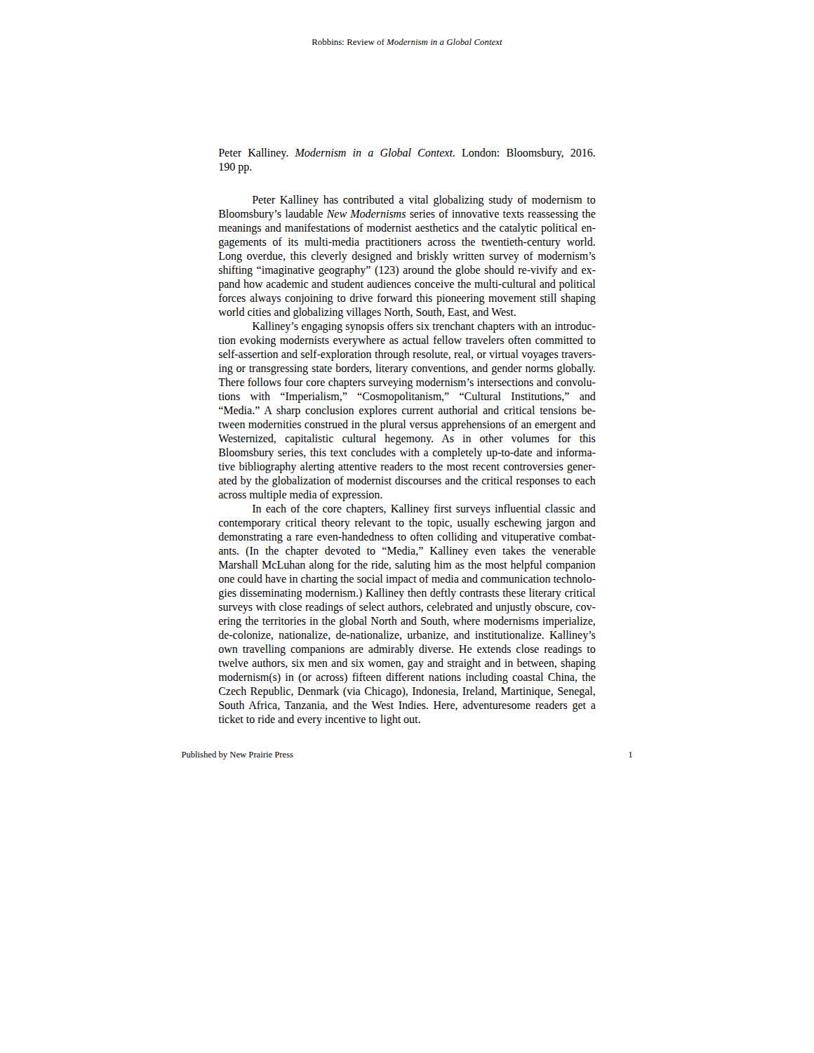Robbins: Review of Modernism in a Global Context
Peter Kalliney. Modernism in a Global Context. London: Bloomsbury, 2016. 190 pp.
Peter Kalliney has contributed a vital globalizing study of modernism to Bloomsbury’s laudable New Modernisms series of innovative texts reassessing the meanings and manifestations of modernist aesthetics and the catalytic political engagements of its multi-media practitioners across the twentieth-century world. Long overdue, this cleverly designed and briskly written survey of modernism’s shifting “imaginative geography” (123) around the globe should re-vivify and expand how academic and student audiences conceive the multi-cultural and political forces always conjoining to drive forward this pioneering movement still shaping world cities and globalizing villages North, South, East, and West.
Kalliney’s engaging synopsis offers six trenchant chapters with an introduction evoking modernists everywhere as actual fellow travelers often committed to self-assertion and self-exploration through resolute, real, or virtual voyages traversing or transgressing state borders, literary conventions, and gender norms globally. There follows four core chapters surveying modernism’s intersections and convolutions with “Imperialism,” “Cosmopolitanism,” “Cultural Institutions,” and “Media.” A sharp conclusion explores current authorial and critical tensions between modernities construed in the plural versus apprehensions of an emergent and Westernized, capitalistic cultural hegemony. As in other volumes for this Bloomsbury series, this text concludes with a completely up-to-date and informative bibliography alerting attentive readers to the most recent controversies generated by the globalization of modernist discourses and the critical responses to each across multiple media of expression.
In each of the core chapters, Kalliney first surveys influential classic and contemporary critical theory relevant to the topic, usually eschewing jargon and demonstrating a rare even-handedness to often colliding and vituperative combatants. (In the chapter devoted to “Media,” Kalliney even takes the venerable Marshall McLuhan along for the ride, saluting him as the most helpful companion one could have in charting the social impact of media and communication technologies disseminating modernism.) Kalliney then deftly contrasts these literary critical surveys with close readings of select authors, celebrated and unjustly obscure, covering the territories in the global North and South, where modernisms imperialize, de-colonize, nationalize, de-nationalize, urbanize, and institutionalize. Kalliney’s own travelling companions are admirably diverse. He extends close readings to twelve authors, six men and six women, gay and straight and in between, shaping modernism(s) in (or across) fifteen different nations including coastal China, the Czech Republic, Denmark (via Chicago), Indonesia, Ireland, Martinique, Senegal, South Africa, Tanzania, and the West Indies. Here, adventuresome readers get a ticket to ride and every incentive to light out.
Published by New Prairie Press
1